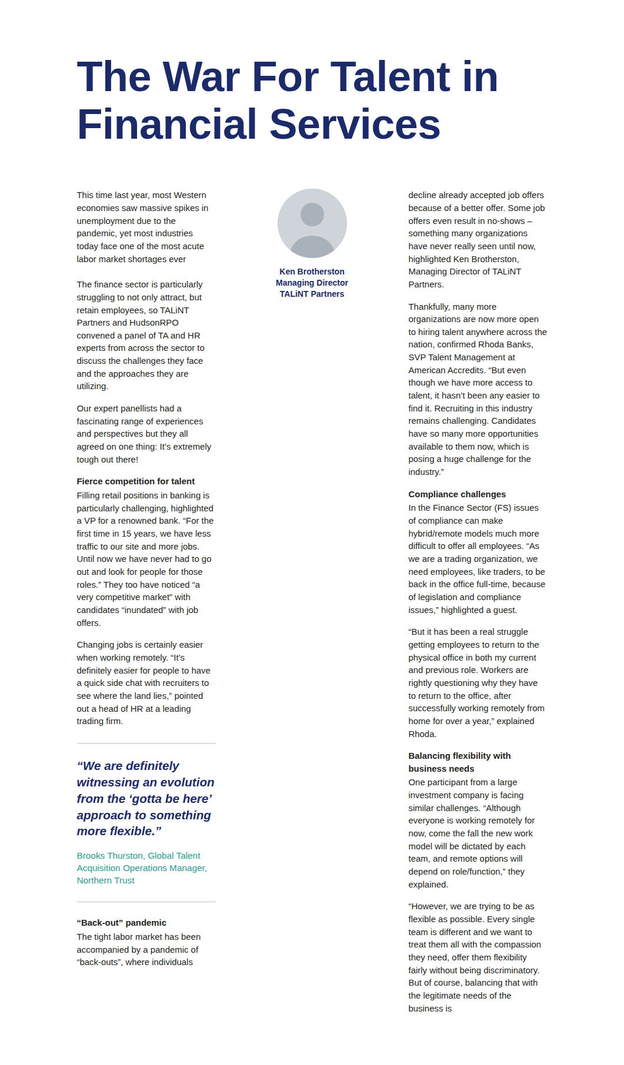The War For Talent in Financial Services
This time last year, most Western economies saw massive spikes in unemployment due to the pandemic, yet most industries today face one of the most acute labor market shortages ever
The finance sector is particularly struggling to not only attract, but retain employees, so TALiNT Partners and HudsonRPO convened a panel of TA and HR experts from across the sector to discuss the challenges they face and the approaches they are utilizing.
Our expert panellists had a fascinating range of experiences and perspectives but they all agreed on one thing: It’s extremely tough out there!
Fierce competition for talent
Filling retail positions in banking is particularly challenging, highlighted a VP for a renowned bank. “For the first time in 15 years, we have less traffic to our site and more jobs. Until now we have never had to go out and look for people for those roles.” They too have noticed “a very competitive market” with candidates “inundated” with job offers.
Changing jobs is certainly easier when working remotely. “It’s definitely easier for people to have a quick side chat with recruiters to see where the land lies,” pointed out a head of HR at a leading trading firm.
“We are definitely witnessing an evolution from the ‘gotta be here’ approach to something more flexible.”
Brooks Thurston, Global Talent Acquisition Operations Manager, Northern Trust
“Back-out” pandemic
The tight labor market has been accompanied by a pandemic of “back-outs”, where individuals
Ken Brotherston
Managing Director
TALiNT Partners
decline already accepted job offers because of a better offer. Some job offers even result in no-shows – something many organizations have never really seen until now, highlighted Ken Brotherston, Managing Director of TALiNT Partners.
Thankfully, many more organizations are now more open to hiring talent anywhere across the nation, confirmed Rhoda Banks, SVP Talent Management at American Accredits. “But even though we have more access to talent, it hasn’t been any easier to find it. Recruiting in this industry remains challenging. Candidates have so many more opportunities available to them now, which is posing a huge challenge for the industry.”
Compliance challenges
In the Finance Sector (FS) issues of compliance can make hybrid/remote models much more difficult to offer all employees. “As we are a trading organization, we need employees, like traders, to be back in the office full-time, because of legislation and compliance issues,” highlighted a guest.
“But it has been a real struggle getting employees to return to the physical office in both my current and previous role. Workers are rightly questioning why they have to return to the office, after successfully working remotely from home for over a year,” explained Rhoda.
Balancing flexibility with business needs
One participant from a large investment company is facing similar challenges. “Although everyone is working remotely for now, come the fall the new work model will be dictated by each team, and remote options will depend on role/function,” they explained.
“However, we are trying to be as flexible as possible. Every single team is different and we want to treat them all with the compassion they need, offer them flexibility fairly without being discriminatory. But of course, balancing that with the legitimate needs of the business is